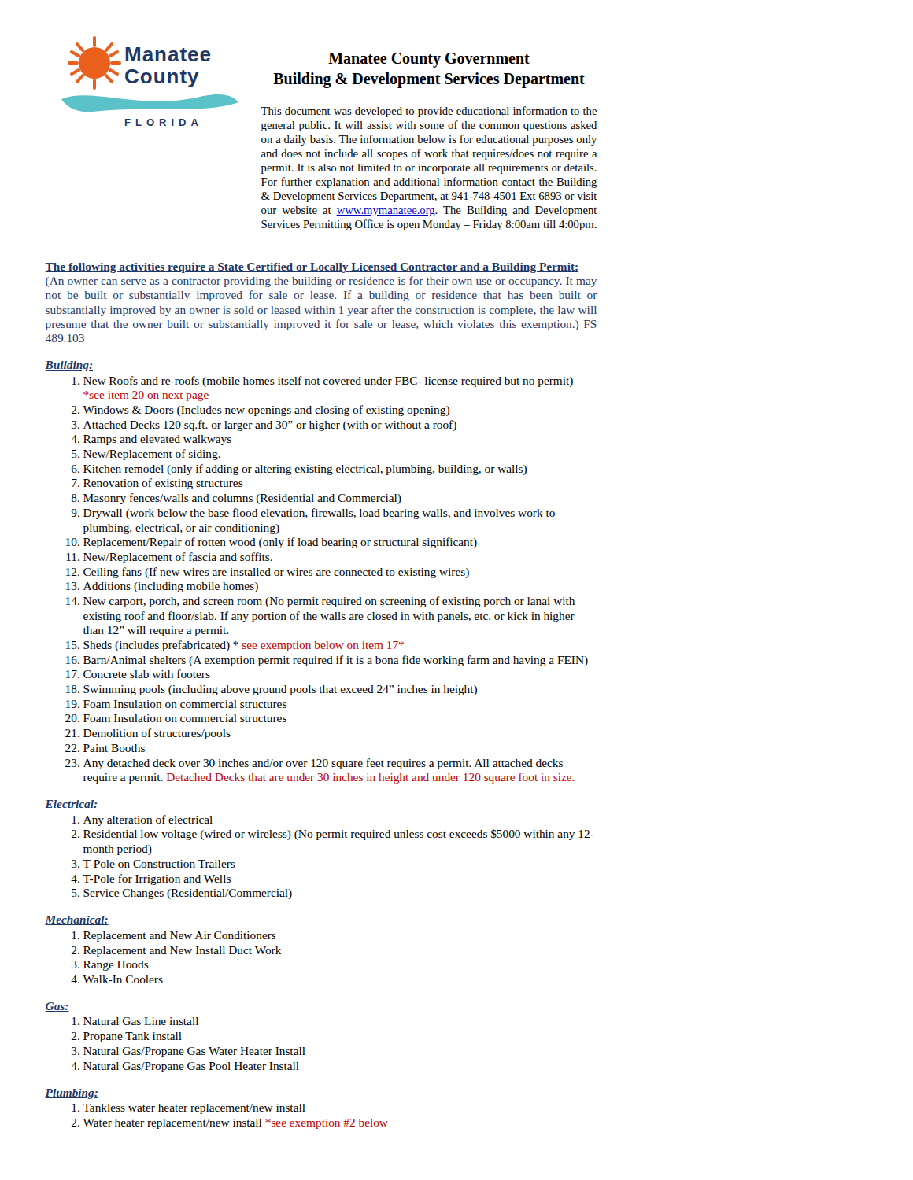Manatee County FLORIDA
Manatee County Government
Building & Development Services Department
This document was developed to provide educational information to the general public. It will assist with some of the common questions asked on a daily basis. The information below is for educational purposes only and does not include all scopes of work that requires/does not require a permit. It is also not limited to or incorporate all requirements or details. For further explanation and additional information contact the Building & Development Services Department, at 941-748-4501 Ext 6893 or visit our website at www.mymanatee.org. The Building and Development Services Permitting Office is open Monday – Friday 8:00am till 4:00pm.
The following activities require a State Certified or Locally Licensed Contractor and a Building Permit:
(An owner can serve as a contractor providing the building or residence is for their own use or occupancy. It may not be built or substantially improved for sale or lease. If a building or residence that has been built or substantially improved by an owner is sold or leased within 1 year after the construction is complete, the law will presume that the owner built or substantially improved it for sale or lease, which violates this exemption.) FS 489.103
Building:
New Roofs and re-roofs (mobile homes itself not covered under FBC- license required but no permit) *see item 20 on next page
Windows & Doors (Includes new openings and closing of existing opening)
Attached Decks 120 sq.ft. or larger and 30” or higher (with or without a roof)
Ramps and elevated walkways
New/Replacement of siding.
Kitchen remodel (only if adding or altering existing electrical, plumbing, building, or walls)
Renovation of existing structures
Masonry fences/walls and columns (Residential and Commercial)
Drywall (work below the base flood elevation, firewalls, load bearing walls, and involves work to plumbing, electrical, or air conditioning)
Replacement/Repair of rotten wood (only if load bearing or structural significant)
New/Replacement of fascia and soffits.
Ceiling fans (If new wires are installed or wires are connected to existing wires)
Additions (including mobile homes)
New carport, porch, and screen room (No permit required on screening of existing porch or lanai with existing roof and floor/slab. If any portion of the walls are closed in with panels, etc. or kick in higher than 12” will require a permit.
Sheds (includes prefabricated) * see exemption below on item 17*
Barn/Animal shelters (A exemption permit required if it is a bona fide working farm and having a FEIN)
Concrete slab with footers
Swimming pools (including above ground pools that exceed 24” inches in height)
Foam Insulation on commercial structures
Foam Insulation on commercial structures
Demolition of structures/pools
Paint Booths
Any detached deck over 30 inches and/or over 120 square feet requires a permit. All attached decks require a permit. Detached Decks that are under 30 inches in height and under 120 square foot in size.
Electrical:
Any alteration of electrical
Residential low voltage (wired or wireless) (No permit required unless cost exceeds $5000 within any 12-month period)
T-Pole on Construction Trailers
T-Pole for Irrigation and Wells
Service Changes (Residential/Commercial)
Mechanical:
Replacement and New Air Conditioners
Replacement and New Install Duct Work
Range Hoods
Walk-In Coolers
Gas:
Natural Gas Line install
Propane Tank install
Natural Gas/Propane Gas Water Heater Install
Natural Gas/Propane Gas Pool Heater Install
Plumbing:
Tankless water heater replacement/new install
Water heater replacement/new install *see exemption #2 below